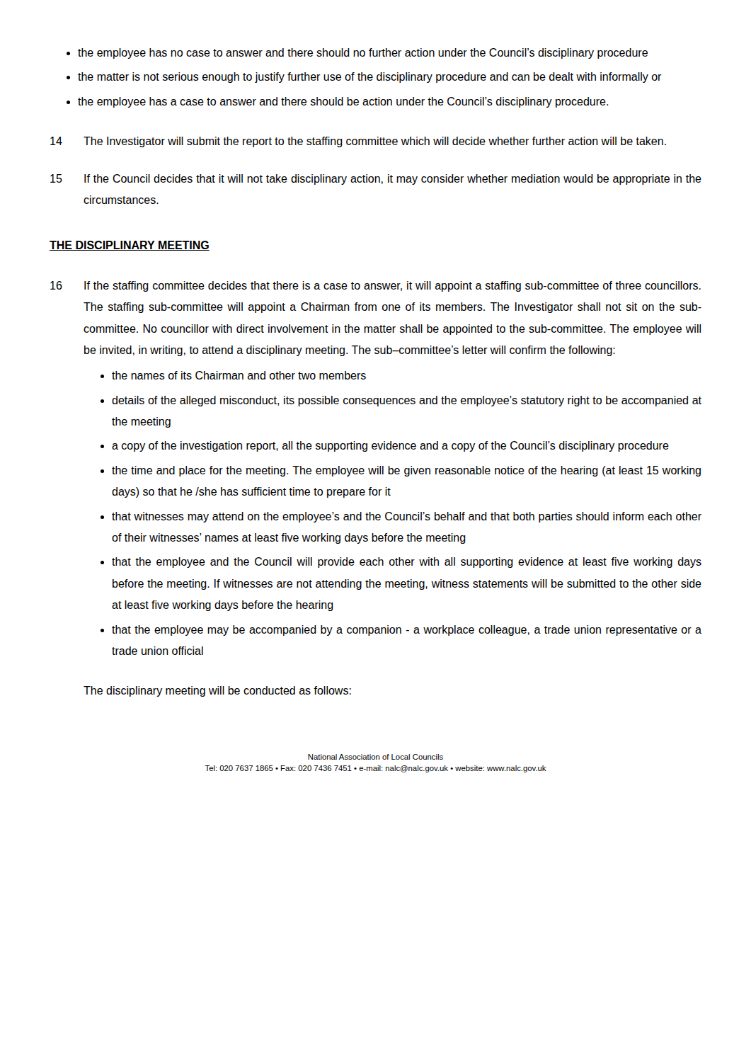the employee has no case to answer and there should no further action under the Council’s disciplinary procedure
the matter is not serious enough to justify further use of the disciplinary procedure and can be dealt with informally or
the employee has a case to answer and there should be action under the Council’s disciplinary procedure.
14
The Investigator will submit the report to the staffing committee which will decide whether further action will be taken.
15
If the Council decides that it will not take disciplinary action, it may consider whether mediation would be appropriate in the circumstances.
THE DISCIPLINARY MEETING
16
If the staffing committee decides that there is a case to answer, it will appoint a staffing sub-committee of three councillors. The staffing sub-committee will appoint a Chairman from one of its members. The Investigator shall not sit on the sub-committee. No councillor with direct involvement in the matter shall be appointed to the sub-committee. The employee will be invited, in writing, to attend a disciplinary meeting. The sub–committee’s letter will confirm the following:
the names of its Chairman and other two members
details of the alleged misconduct, its possible consequences and the employee’s statutory right to be accompanied at the meeting
a copy of the investigation report, all the supporting evidence and a copy of the Council’s disciplinary procedure
the time and place for the meeting. The employee will be given reasonable notice of the hearing (at least 15 working days) so that he /she has sufficient time to prepare for it
that witnesses may attend on the employee’s and the Council’s behalf and that both parties should inform each other of their witnesses’ names at least five working days before the meeting
that the employee and the Council will provide each other with all supporting evidence at least five working days before the meeting. If witnesses are not attending the meeting, witness statements will be submitted to the other side at least five working days before the hearing
that the employee may be accompanied by a companion - a workplace colleague, a trade union representative or a trade union official
The disciplinary meeting will be conducted as follows:
National Association of Local Councils
Tel: 020 7637 1865 • Fax: 020 7436 7451 • e-mail: nalc@nalc.gov.uk • website: www.nalc.gov.uk